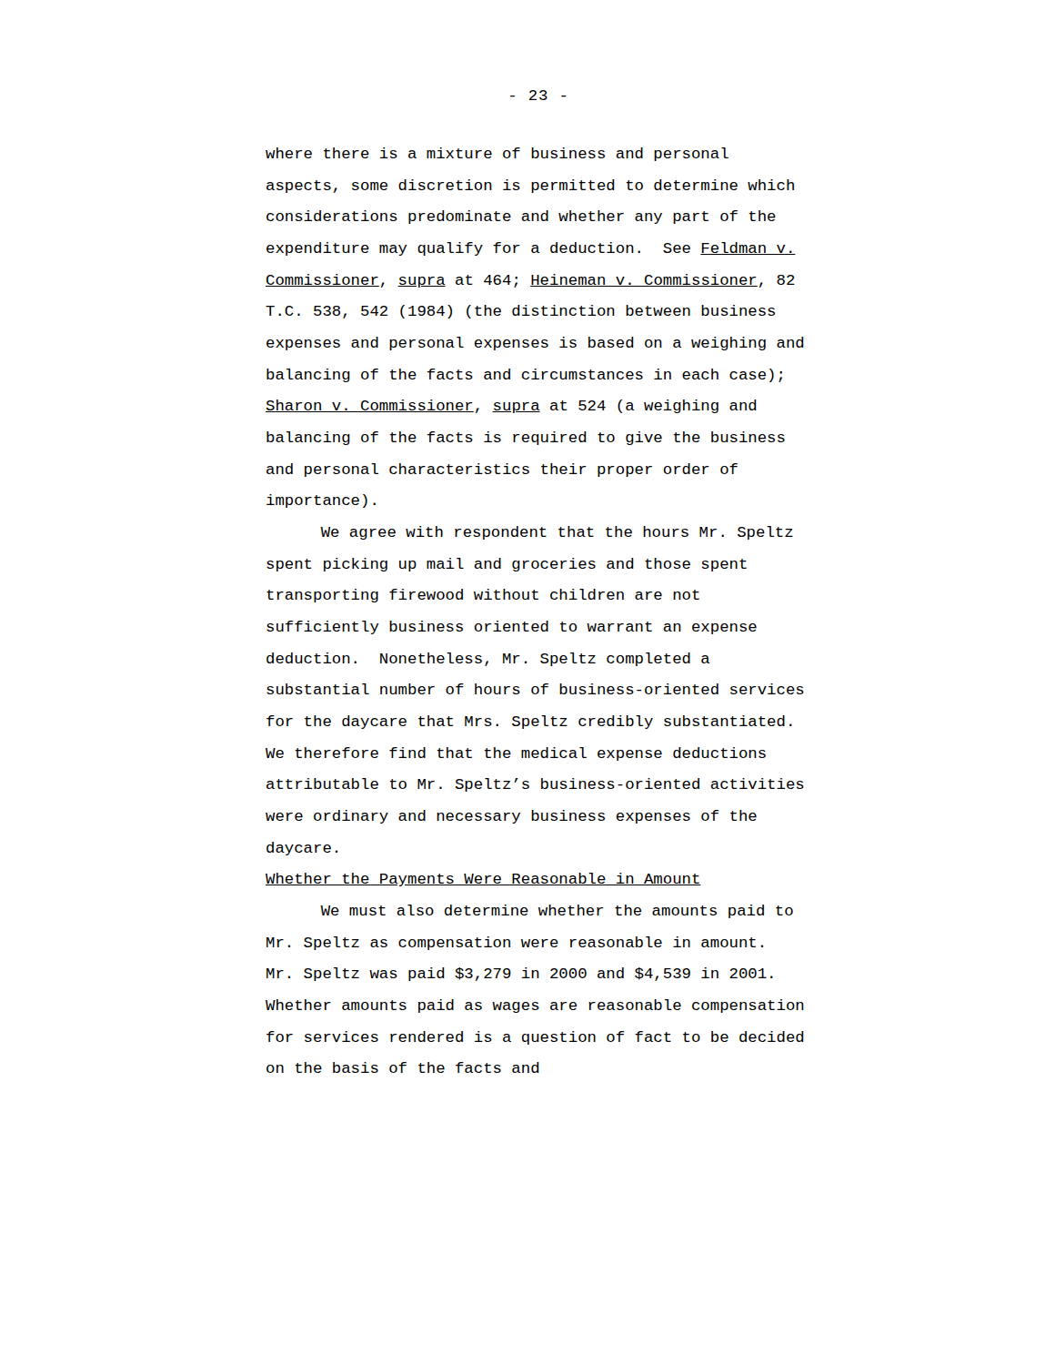- 23 -
where there is a mixture of business and personal aspects, some discretion is permitted to determine which considerations predominate and whether any part of the expenditure may qualify for a deduction. See Feldman v. Commissioner, supra at 464; Heineman v. Commissioner, 82 T.C. 538, 542 (1984) (the distinction between business expenses and personal expenses is based on a weighing and balancing of the facts and circumstances in each case); Sharon v. Commissioner, supra at 524 (a weighing and balancing of the facts is required to give the business and personal characteristics their proper order of importance).
We agree with respondent that the hours Mr. Speltz spent picking up mail and groceries and those spent transporting firewood without children are not sufficiently business oriented to warrant an expense deduction. Nonetheless, Mr. Speltz completed a substantial number of hours of business-oriented services for the daycare that Mrs. Speltz credibly substantiated. We therefore find that the medical expense deductions attributable to Mr. Speltz’s business-oriented activities were ordinary and necessary business expenses of the daycare.
Whether the Payments Were Reasonable in Amount
We must also determine whether the amounts paid to Mr. Speltz as compensation were reasonable in amount. Mr. Speltz was paid $3,279 in 2000 and $4,539 in 2001. Whether amounts paid as wages are reasonable compensation for services rendered is a question of fact to be decided on the basis of the facts and